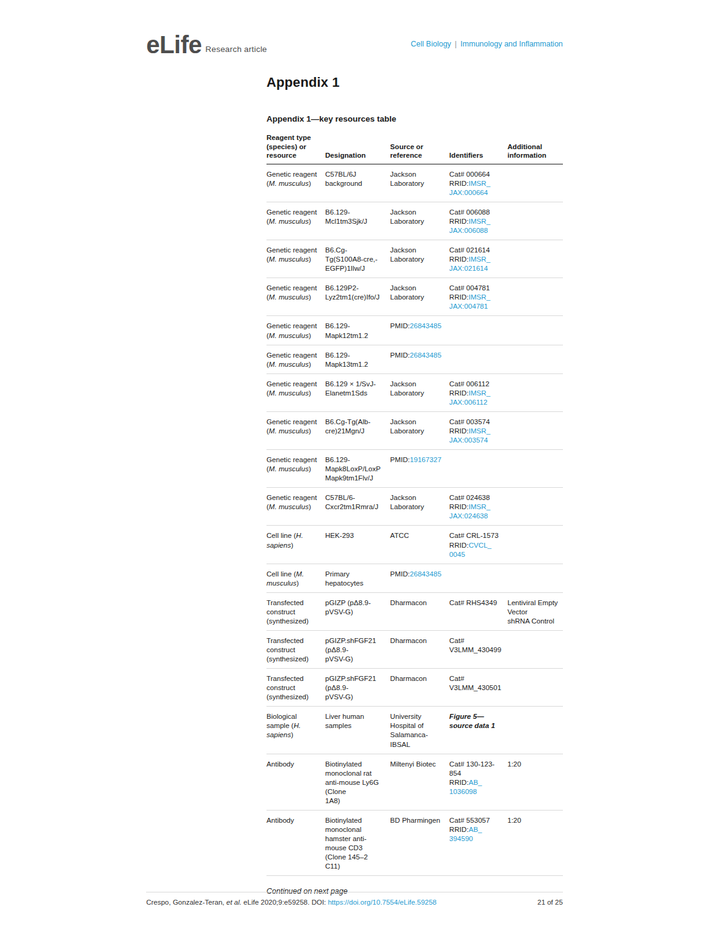eLife Research article
Cell Biology|Immunology and Inflammation
Appendix 1
Appendix 1—key resources table
| Reagent type (species) or resource | Designation | Source or reference | Identifiers | Additional information |
| --- | --- | --- | --- | --- |
| Genetic reagent ( M. musculus ) | C57BL/6J background | Jackson Laboratory | Cat# 000664 RRID: IMSR_ JAX:000664 | |
| Genetic reagent ( M. musculus ) | B6.129-Mcl1tm3Sjk/J | Jackson Laboratory | Cat# 006088 RRID: IMSR_ JAX:006088 | |
| Genetic reagent ( M. musculus ) | B6.Cg-Tg(S100A8-cre,- EGFP)1Ilw/J | Jackson Laboratory | Cat# 021614 RRID: IMSR_ JAX:021614 | |
| Genetic reagent ( M. musculus ) | B6.129P2-Lyz2tm1(cre)Ifo/J | Jackson Laboratory | Cat# 004781 RRID: IMSR_ JAX:004781 | |
| Genetic reagent ( M. musculus ) | B6.129-Mapk12tm1.2 | PMID: 26843485 | | |
| Genetic reagent ( M. musculus ) | B6.129-Mapk13tm1.2 | PMID: 26843485 | | |
| Genetic reagent ( M. musculus ) | B6.129 × 1/SvJ- Elanetm1Sds | Jackson Laboratory | Cat# 006112 RRID: IMSR_ JAX:006112 | |
| Genetic reagent ( M. musculus ) | B6.Cg-Tg(Alb-cre)21Mgn/J | Jackson Laboratory | Cat# 003574 RRID: IMSR_ JAX:003574 | |
| Genetic reagent ( M. musculus ) | B6.129-Mapk8LoxP/LoxP Mapk9tm1Flv/J | PMID: 19167327 | | |
| Genetic reagent ( M. musculus ) | C57BL/6-Cxcr2tm1Rmra/J | Jackson Laboratory | Cat# 024638 RRID: IMSR_ JAX:024638 | |
| Cell line ( H. sapiens ) | HEK-293 | ATCC | Cat# CRL-1573 RRID: CVCL_ 0045 | |
| Cell line ( M. musculus ) | Primary hepatocytes | PMID: 26843485 | | |
| Transfected construct (synthesized) | pGIZP (pΔ8.9- pVSV-G) | Dharmacon | Cat# RHS4349 | Lentiviral Empty Vector shRNA Control |
| Transfected construct (synthesized) | pGIZP.shFGF21 (pΔ8.9- pVSV-G) | Dharmacon | Cat# V3LMM_430499 | |
| Transfected construct (synthesized) | pGIZP.shFGF21 (pΔ8.9- pVSV-G) | Dharmacon | Cat# V3LMM_430501 | |
| Biological sample ( H. sapiens ) | Liver human samples | University Hospital of Salamanca-IBSAL | Figure 5— source data 1 | |
| Antibody | Biotinylated monoclonal rat anti-mouse Ly6G (Clone 1A8) | Miltenyi Biotec | Cat# 130-123- 854 RRID: AB_ 1036098 | 1:20 |
| Antibody | Biotinylated monoclonal hamster anti-mouse CD3 (Clone 145–2 C11) | BD Pharmingen | Cat# 553057 RRID: AB_ 394590 | 1:20 |
Continued on next page
Crespo, Gonzalez-Teran, et al. eLife 2020;9:e59258. DOI: https://doi.org/10.7554/eLife.59258
21 of 25